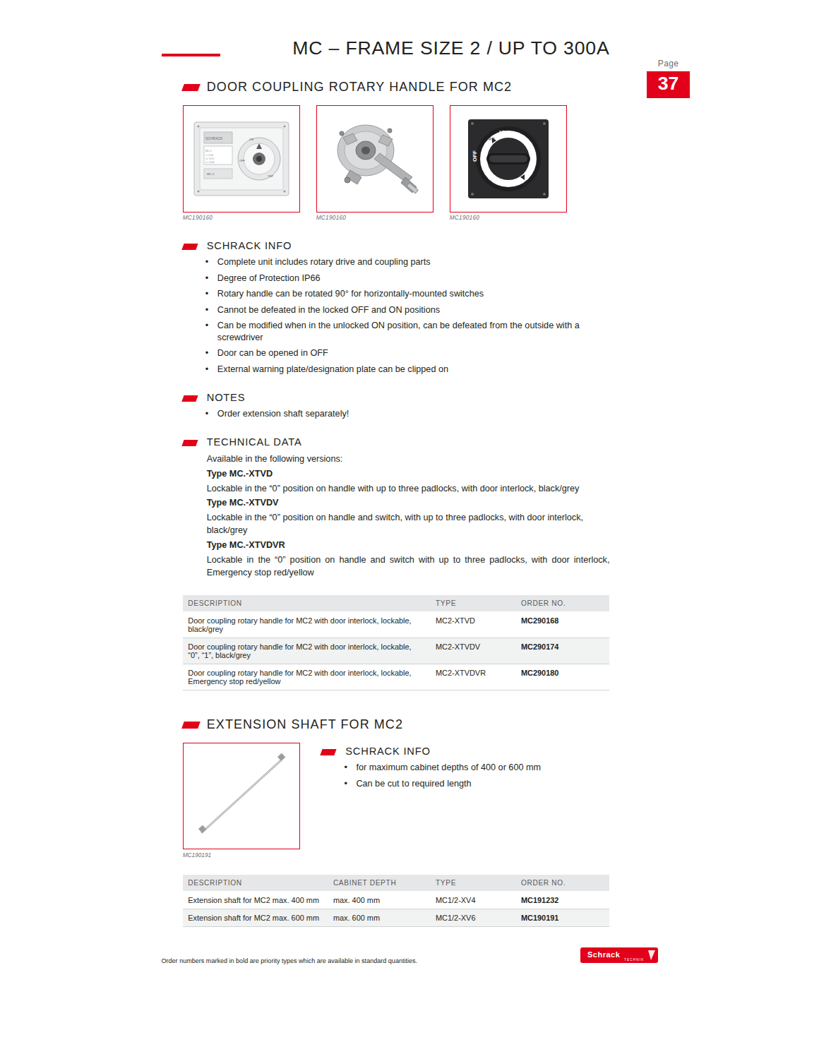MC – FRAME SIZE 2 / UP TO 300A
Page
37
DOOR COUPLING ROTARY HANDLE FOR MC2
SCHRACK MC 2 In 250A Ue 690V Icu 36kA MC 2 ON OFF TRIP
MC190160
MC190160
ION OFF RESET TRIP
MC190160
SCHRACK INFO
Complete unit includes rotary drive and coupling parts
Degree of Protection IP66
Rotary handle can be rotated 90° for horizontally-mounted switches
Cannot be defeated in the locked OFF and ON positions
Can be modified when in the unlocked ON position, can be defeated from the outside with a screwdriver
Door can be opened in OFF
External warning plate/designation plate can be clipped on
NOTES
Order extension shaft separately!
TECHNICAL DATA
Available in the following versions:
Type MC.-XTVD
Lockable in the “0” position on handle with up to three padlocks, with door interlock, black/grey
Type MC.-XTVDV
Lockable in the “0” position on handle and switch, with up to three padlocks, with door interlock, black/grey
Type MC.-XTVDVR
Lockable in the “0” position on handle and switch with up to three padlocks, with door interlock, Emergency stop red/yellow
| Description | Type | Order No. |
| --- | --- | --- |
| Door coupling rotary handle for MC2 with door interlock, lockable, black/grey | MC2-XTVD | MC290168 |
| Door coupling rotary handle for MC2 with door interlock, lockable, “0”, “1”, black/grey | MC2-XTVDV | MC290174 |
| Door coupling rotary handle for MC2 with door interlock, lockable, Emergency stop red/yellow | MC2-XTVDVR | MC290180 |
EXTENSION SHAFT FOR MC2
MC190191
SCHRACK INFO
for maximum cabinet depths of 400 or 600 mm
Can be cut to required length
| Description | Cabinet depth | Type | Order No. |
| --- | --- | --- | --- |
| Extension shaft for MC2 max. 400 mm | max. 400 mm | MC1/2-XV4 | MC191232 |
| Extension shaft for MC2 max. 600 mm | max. 600 mm | MC1/2-XV6 | MC190191 |
Order numbers marked in bold are priority types which are available in standard quantities.
Schrack TECHNIK